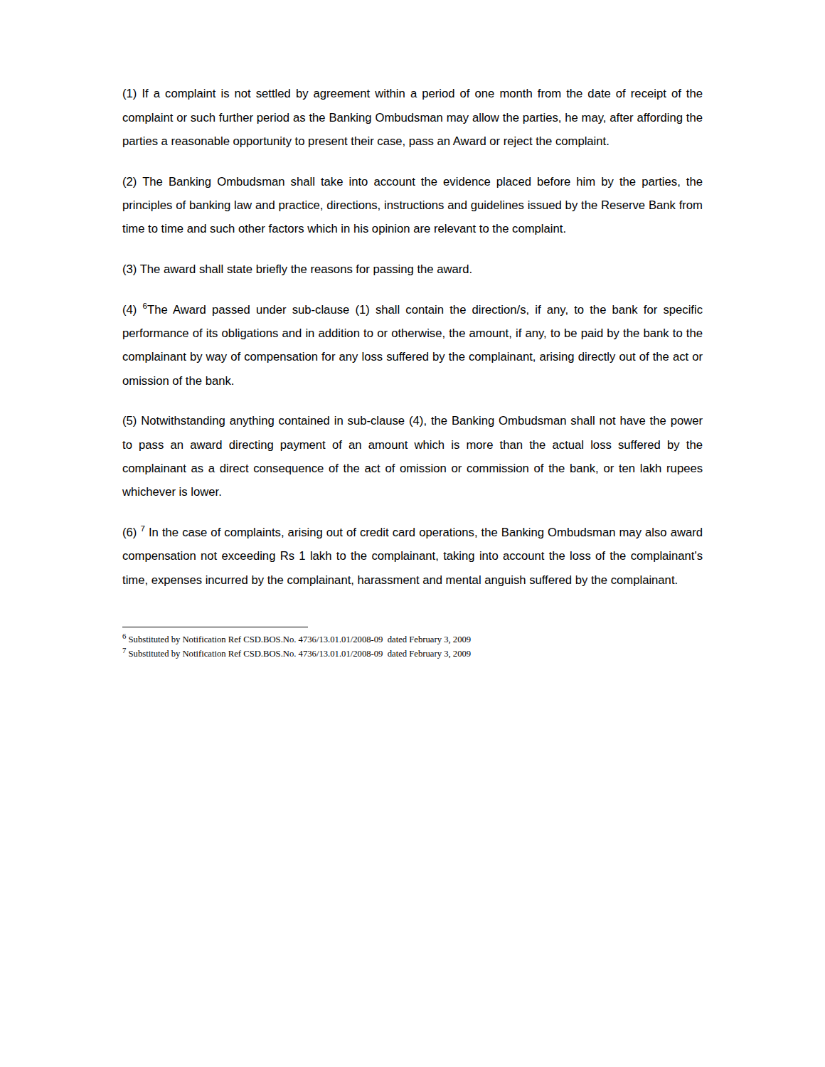(1) If a complaint is not settled by agreement within a period of one month from the date of receipt of the complaint or such further period as the Banking Ombudsman may allow the parties, he may, after affording the parties a reasonable opportunity to present their case, pass an Award or reject the complaint.
(2) The Banking Ombudsman shall take into account the evidence placed before him by the parties, the principles of banking law and practice, directions, instructions and guidelines issued by the Reserve Bank from time to time and such other factors which in his opinion are relevant to the complaint.
(3) The award shall state briefly the reasons for passing the award.
(4) 6The Award passed under sub-clause (1) shall contain the direction/s, if any, to the bank for specific performance of its obligations and in addition to or otherwise, the amount, if any, to be paid by the bank to the complainant by way of compensation for any loss suffered by the complainant, arising directly out of the act or omission of the bank.
(5) Notwithstanding anything contained in sub-clause (4), the Banking Ombudsman shall not have the power to pass an award directing payment of an amount which is more than the actual loss suffered by the complainant as a direct consequence of the act of omission or commission of the bank, or ten lakh rupees whichever is lower.
(6) 7 In the case of complaints, arising out of credit card operations, the Banking Ombudsman may also award compensation not exceeding Rs 1 lakh to the complainant, taking into account the loss of the complainant's time, expenses incurred by the complainant, harassment and mental anguish suffered by the complainant.
6 Substituted by Notification Ref CSD.BOS.No. 4736/13.01.01/2008-09 dated February 3, 2009
7 Substituted by Notification Ref CSD.BOS.No. 4736/13.01.01/2008-09 dated February 3, 2009